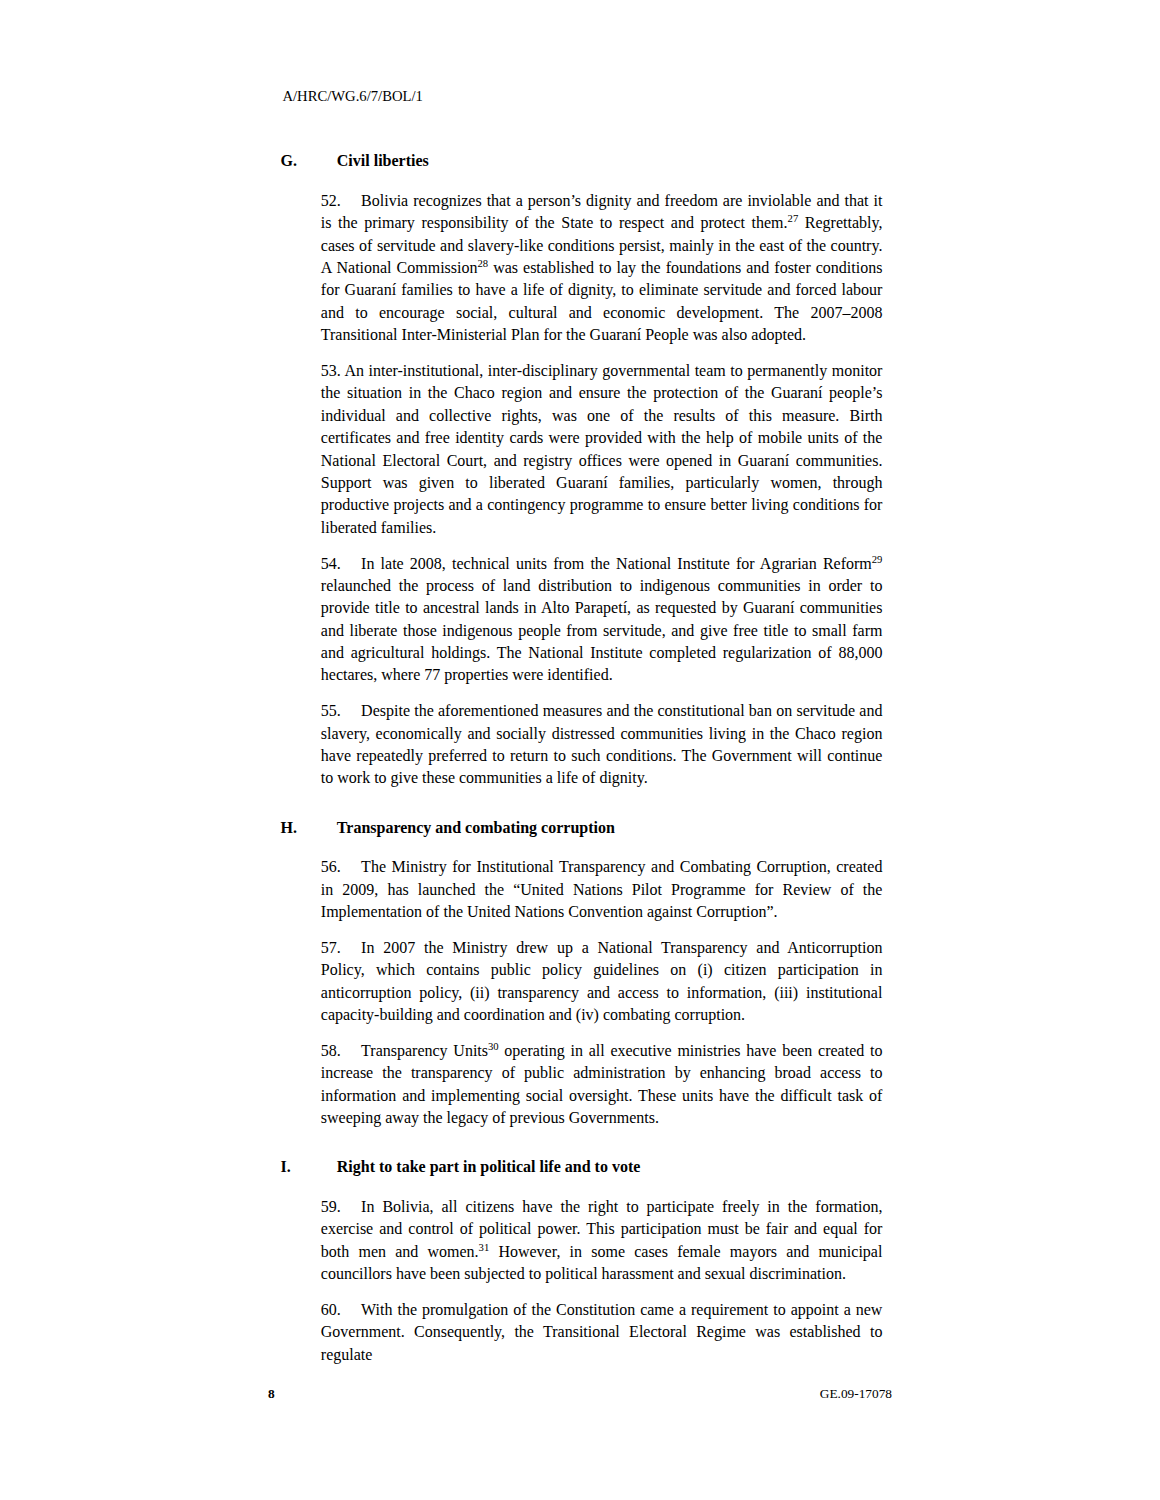A/HRC/WG.6/7/BOL/1
G. Civil liberties
52. Bolivia recognizes that a person’s dignity and freedom are inviolable and that it is the primary responsibility of the State to respect and protect them.27 Regrettably, cases of servitude and slavery-like conditions persist, mainly in the east of the country. A National Commission28 was established to lay the foundations and foster conditions for Guaraní families to have a life of dignity, to eliminate servitude and forced labour and to encourage social, cultural and economic development. The 2007–2008 Transitional Inter-Ministerial Plan for the Guaraní People was also adopted.
53. An inter-institutional, inter-disciplinary governmental team to permanently monitor the situation in the Chaco region and ensure the protection of the Guaraní people’s individual and collective rights, was one of the results of this measure. Birth certificates and free identity cards were provided with the help of mobile units of the National Electoral Court, and registry offices were opened in Guaraní communities. Support was given to liberated Guaraní families, particularly women, through productive projects and a contingency programme to ensure better living conditions for liberated families.
54. In late 2008, technical units from the National Institute for Agrarian Reform29 relaunched the process of land distribution to indigenous communities in order to provide title to ancestral lands in Alto Parapetí, as requested by Guaraní communities and liberate those indigenous people from servitude, and give free title to small farm and agricultural holdings. The National Institute completed regularization of 88,000 hectares, where 77 properties were identified.
55. Despite the aforementioned measures and the constitutional ban on servitude and slavery, economically and socially distressed communities living in the Chaco region have repeatedly preferred to return to such conditions. The Government will continue to work to give these communities a life of dignity.
H. Transparency and combating corruption
56. The Ministry for Institutional Transparency and Combating Corruption, created in 2009, has launched the “United Nations Pilot Programme for Review of the Implementation of the United Nations Convention against Corruption”.
57. In 2007 the Ministry drew up a National Transparency and Anticorruption Policy, which contains public policy guidelines on (i) citizen participation in anticorruption policy, (ii) transparency and access to information, (iii) institutional capacity-building and coordination and (iv) combating corruption.
58. Transparency Units30 operating in all executive ministries have been created to increase the transparency of public administration by enhancing broad access to information and implementing social oversight. These units have the difficult task of sweeping away the legacy of previous Governments.
I. Right to take part in political life and to vote
59. In Bolivia, all citizens have the right to participate freely in the formation, exercise and control of political power. This participation must be fair and equal for both men and women.31 However, in some cases female mayors and municipal councillors have been subjected to political harassment and sexual discrimination.
60. With the promulgation of the Constitution came a requirement to appoint a new Government. Consequently, the Transitional Electoral Regime was established to regulate
8 GE.09-17078